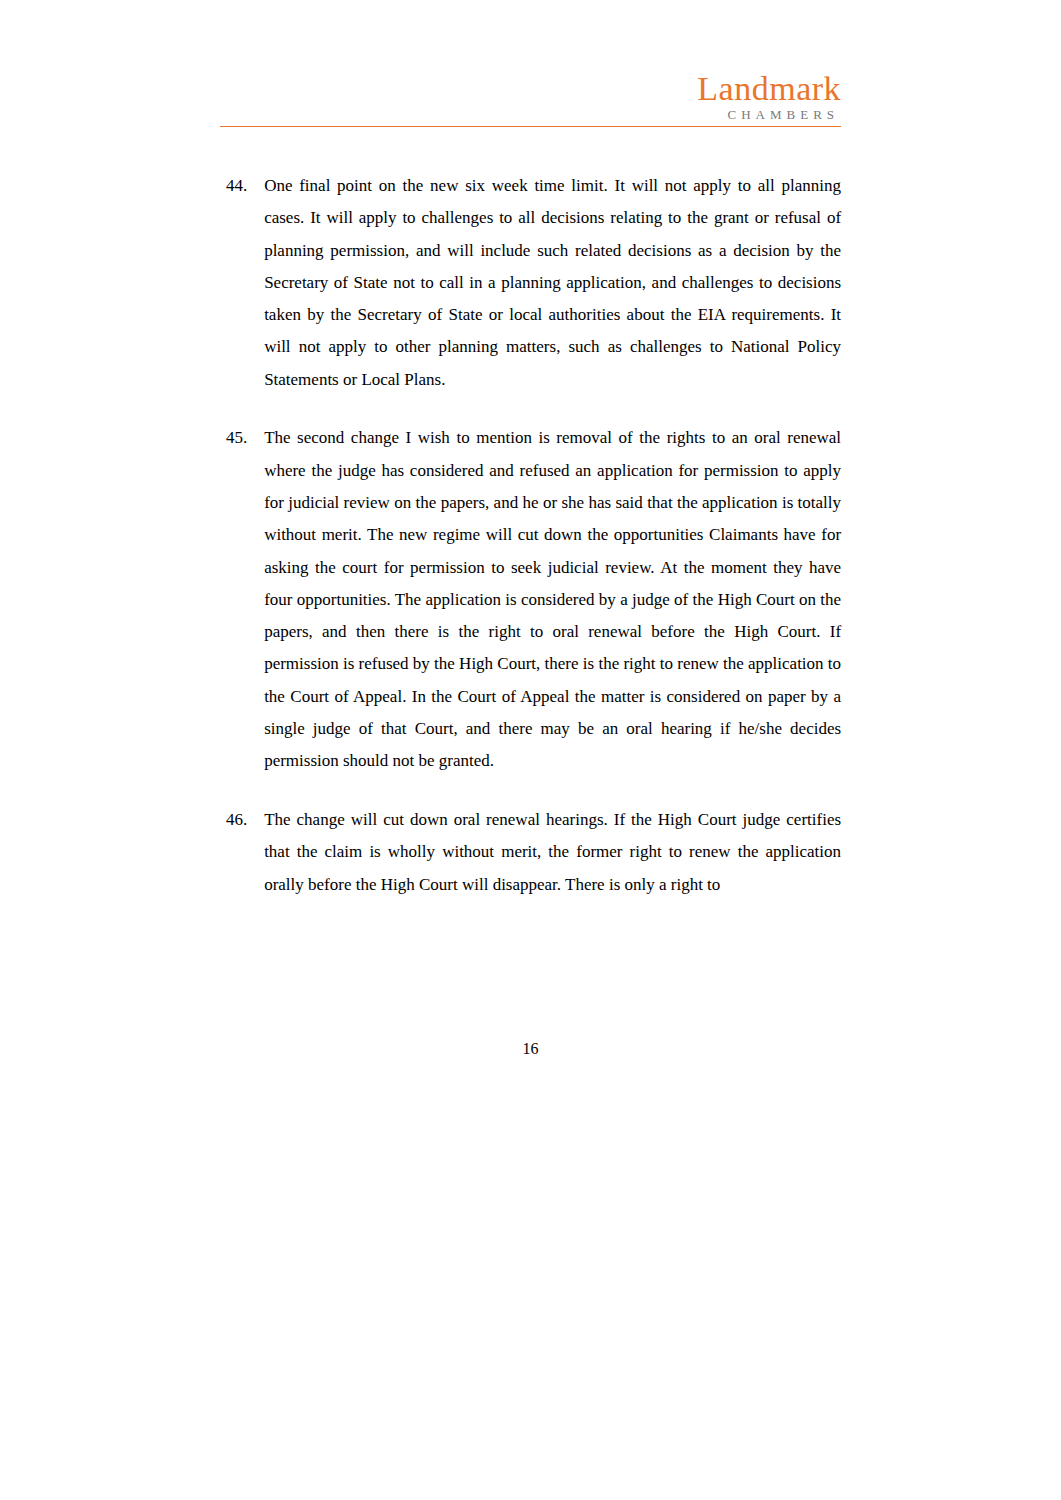Landmark CHAMBERS
One final point on the new six week time limit. It will not apply to all planning cases. It will apply to challenges to all decisions relating to the grant or refusal of planning permission, and will include such related decisions as a decision by the Secretary of State not to call in a planning application, and challenges to decisions taken by the Secretary of State or local authorities about the EIA requirements. It will not apply to other planning matters, such as challenges to National Policy Statements or Local Plans.
The second change I wish to mention is removal of the rights to an oral renewal where the judge has considered and refused an application for permission to apply for judicial review on the papers, and he or she has said that the application is totally without merit. The new regime will cut down the opportunities Claimants have for asking the court for permission to seek judicial review. At the moment they have four opportunities. The application is considered by a judge of the High Court on the papers, and then there is the right to oral renewal before the High Court. If permission is refused by the High Court, there is the right to renew the application to the Court of Appeal. In the Court of Appeal the matter is considered on paper by a single judge of that Court, and there may be an oral hearing if he/she decides permission should not be granted.
The change will cut down oral renewal hearings. If the High Court judge certifies that the claim is wholly without merit, the former right to renew the application orally before the High Court will disappear. There is only a right to
16